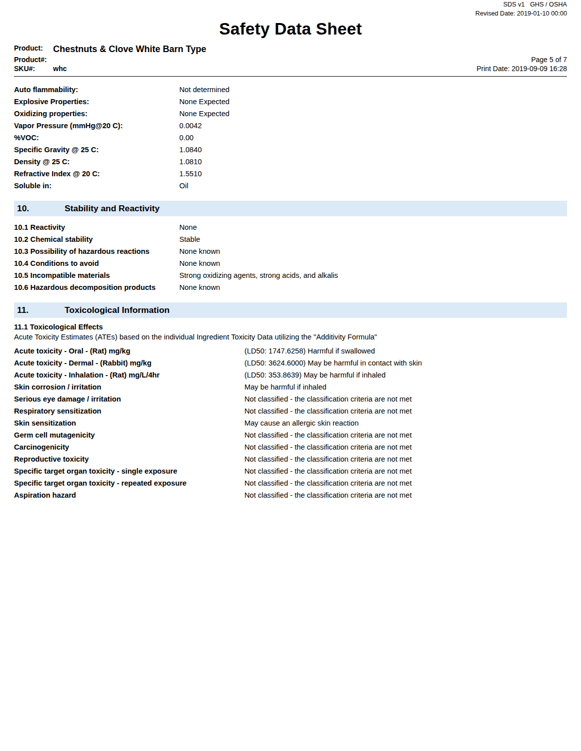SDS v1 GHS / OSHA
Revised Date: 2019-01-10 00:00
Safety Data Sheet
| Product: | Chestnuts & Clove White Barn Type | |
| Product#: | | Page 5 of 7 |
| SKU#: | whc | Print Date: 2019-09-09 16:28 |
| Auto flammability: | Not determined |
| Explosive Properties: | None Expected |
| Oxidizing properties: | None Expected |
| Vapor Pressure (mmHg@20 C): | 0.0042 |
| %VOC: | 0.00 |
| Specific Gravity @ 25 C: | 1.0840 |
| Density @ 25 C: | 1.0810 |
| Refractive Index @ 20 C: | 1.5510 |
| Soluble in: | Oil |
10. Stability and Reactivity
| 10.1 Reactivity | None |
| 10.2 Chemical stability | Stable |
| 10.3 Possibility of hazardous reactions | None known |
| 10.4 Conditions to avoid | None known |
| 10.5 Incompatible materials | Strong oxidizing agents, strong acids, and alkalis |
| 10.6 Hazardous decomposition products | None known |
11. Toxicological Information
11.1 Toxicological Effects
Acute Toxicity Estimates (ATEs) based on the individual Ingredient Toxicity Data utilizing the "Additivity Formula"
| Acute toxicity - Oral - (Rat) mg/kg | (LD50: 1747.6258) Harmful if swallowed |
| Acute toxicity - Dermal - (Rabbit) mg/kg | (LD50: 3624.6000) May be harmful in contact with skin |
| Acute toxicity - Inhalation - (Rat) mg/L/4hr | (LD50: 353.8639) May be harmful if inhaled |
| Skin corrosion / irritation | May be harmful if inhaled |
| Serious eye damage / irritation | Not classified - the classification criteria are not met |
| Respiratory sensitization | Not classified - the classification criteria are not met |
| Skin sensitization | May cause an allergic skin reaction |
| Germ cell mutagenicity | Not classified - the classification criteria are not met |
| Carcinogenicity | Not classified - the classification criteria are not met |
| Reproductive toxicity | Not classified - the classification criteria are not met |
| Specific target organ toxicity - single exposure | Not classified - the classification criteria are not met |
| Specific target organ toxicity - repeated exposure | Not classified - the classification criteria are not met |
| Aspiration hazard | Not classified - the classification criteria are not met |